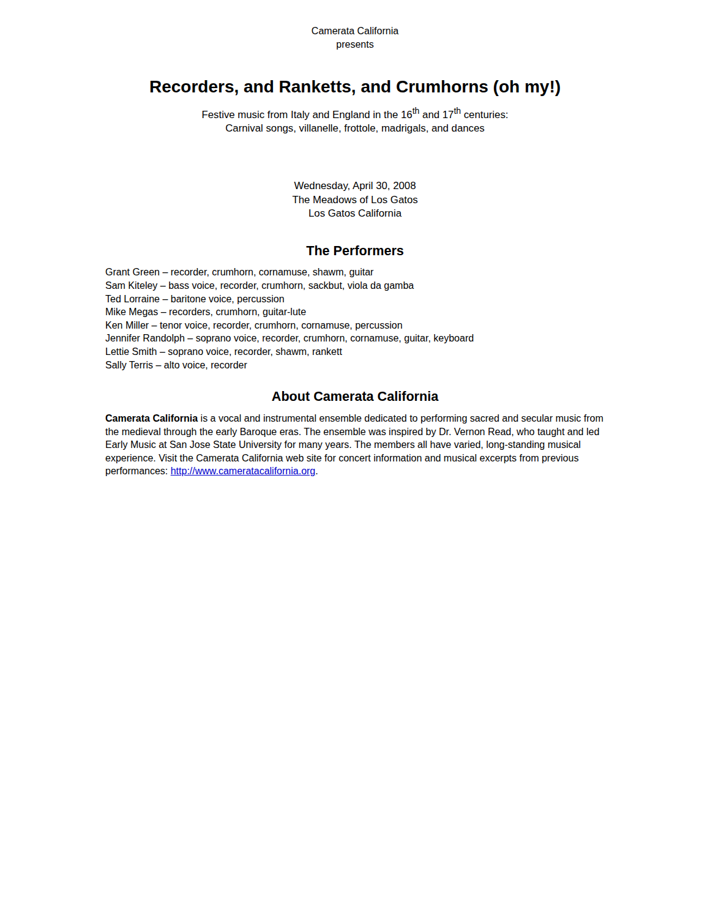Camerata California
presents
Recorders, and Ranketts, and Crumhorns (oh my!)
Festive music from Italy and England in the 16th and 17th centuries:
Carnival songs, villanelle, frottole, madrigals, and dances
Wednesday, April 30, 2008
The Meadows of Los Gatos
Los Gatos California
The Performers
Grant Green – recorder, crumhorn, cornamuse, shawm, guitar
Sam Kiteley – bass voice, recorder, crumhorn, sackbut, viola da gamba
Ted Lorraine – baritone voice, percussion
Mike Megas – recorders, crumhorn, guitar-lute
Ken Miller – tenor voice, recorder, crumhorn, cornamuse, percussion
Jennifer Randolph – soprano voice, recorder, crumhorn, cornamuse, guitar, keyboard
Lettie Smith – soprano voice, recorder, shawm, rankett
Sally Terris – alto voice, recorder
About Camerata California
Camerata California is a vocal and instrumental ensemble dedicated to performing sacred and secular music from the medieval through the early Baroque eras. The ensemble was inspired by Dr. Vernon Read, who taught and led Early Music at San Jose State University for many years. The members all have varied, long-standing musical experience. Visit the Camerata California web site for concert information and musical excerpts from previous performances: http://www.cameratacalifornia.org.